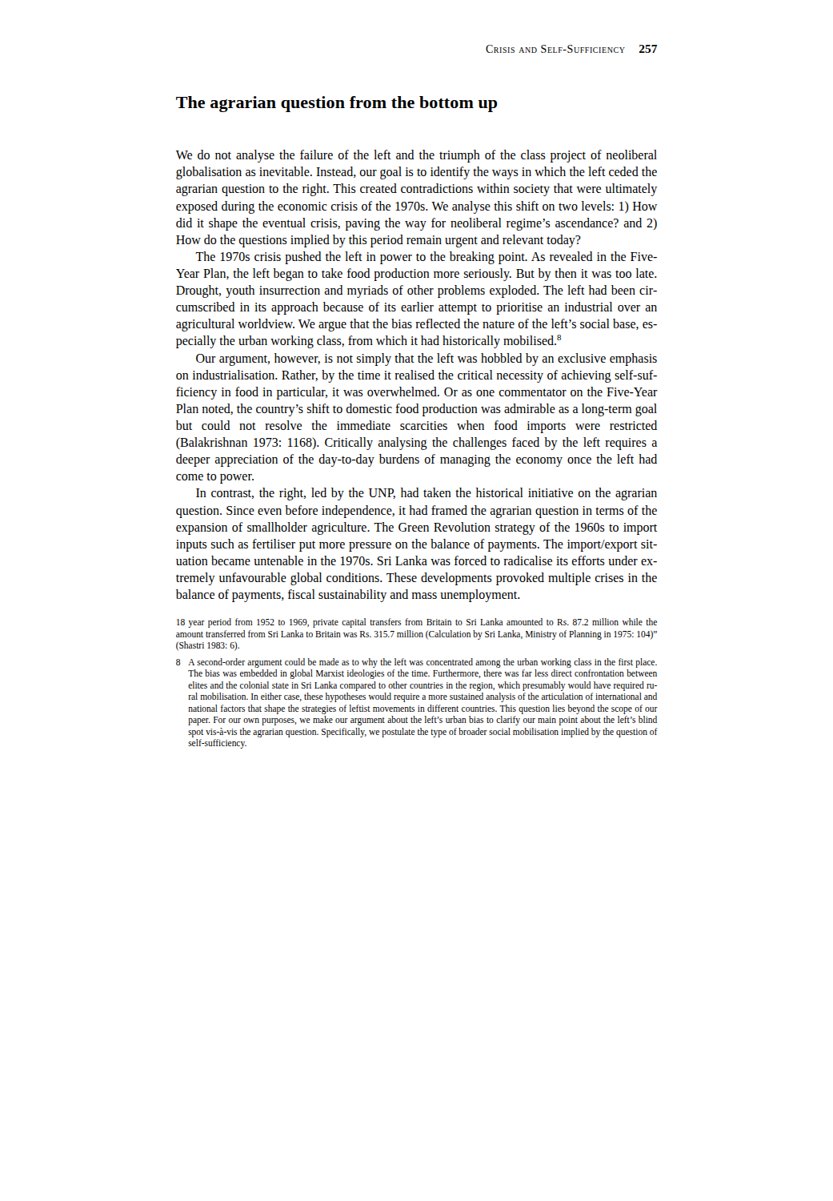Crisis and Self-Sufficiency257
The agrarian question from the bottom up
We do not analyse the failure of the left and the triumph of the class project of neoliberal globalisation as inevitable. Instead, our goal is to identify the ways in which the left ceded the agrarian question to the right. This created contradictions within society that were ultimately exposed during the economic crisis of the 1970s. We analyse this shift on two levels: 1) How did it shape the eventual crisis, paving the way for neoliberal regime’s ascendance? and 2) How do the questions implied by this period remain urgent and relevant today?
The 1970s crisis pushed the left in power to the breaking point. As revealed in the Five-Year Plan, the left began to take food production more seriously. But by then it was too late. Drought, youth insurrection and myriads of other problems exploded. The left had been circumscribed in its approach because of its earlier attempt to prioritise an industrial over an agricultural worldview. We argue that the bias reflected the nature of the left’s social base, especially the urban working class, from which it had historically mobilised.8
Our argument, however, is not simply that the left was hobbled by an exclusive emphasis on industrialisation. Rather, by the time it realised the critical necessity of achieving self-sufficiency in food in particular, it was overwhelmed. Or as one commentator on the Five-Year Plan noted, the country’s shift to domestic food production was admirable as a long-term goal but could not resolve the immediate scarcities when food imports were restricted (Balakrishnan 1973: 1168). Critically analysing the challenges faced by the left requires a deeper appreciation of the day-to-day burdens of managing the economy once the left had come to power.
In contrast, the right, led by the UNP, had taken the historical initiative on the agrarian question. Since even before independence, it had framed the agrarian question in terms of the expansion of smallholder agriculture. The Green Revolution strategy of the 1960s to import inputs such as fertiliser put more pressure on the balance of payments. The import/export situation became untenable in the 1970s. Sri Lanka was forced to radicalise its efforts under extremely unfavourable global conditions. These developments provoked multiple crises in the balance of payments, fiscal sustainability and mass unemployment.
18 year period from 1952 to 1969, private capital transfers from Britain to Sri Lanka amounted to Rs. 87.2 million while the amount transferred from Sri Lanka to Britain was Rs. 315.7 million (Calculation by Sri Lanka, Ministry of Planning in 1975: 104)” (Shastri 1983: 6).
8 A second-order argument could be made as to why the left was concentrated among the urban working class in the first place. The bias was embedded in global Marxist ideologies of the time. Furthermore, there was far less direct confrontation between elites and the colonial state in Sri Lanka compared to other countries in the region, which presumably would have required rural mobilisation. In either case, these hypotheses would require a more sustained analysis of the articulation of international and national factors that shape the strategies of leftist movements in different countries. This question lies beyond the scope of our paper. For our own purposes, we make our argument about the left’s urban bias to clarify our main point about the left’s blind spot vis-à-vis the agrarian question. Specifically, we postulate the type of broader social mobilisation implied by the question of self-sufficiency.